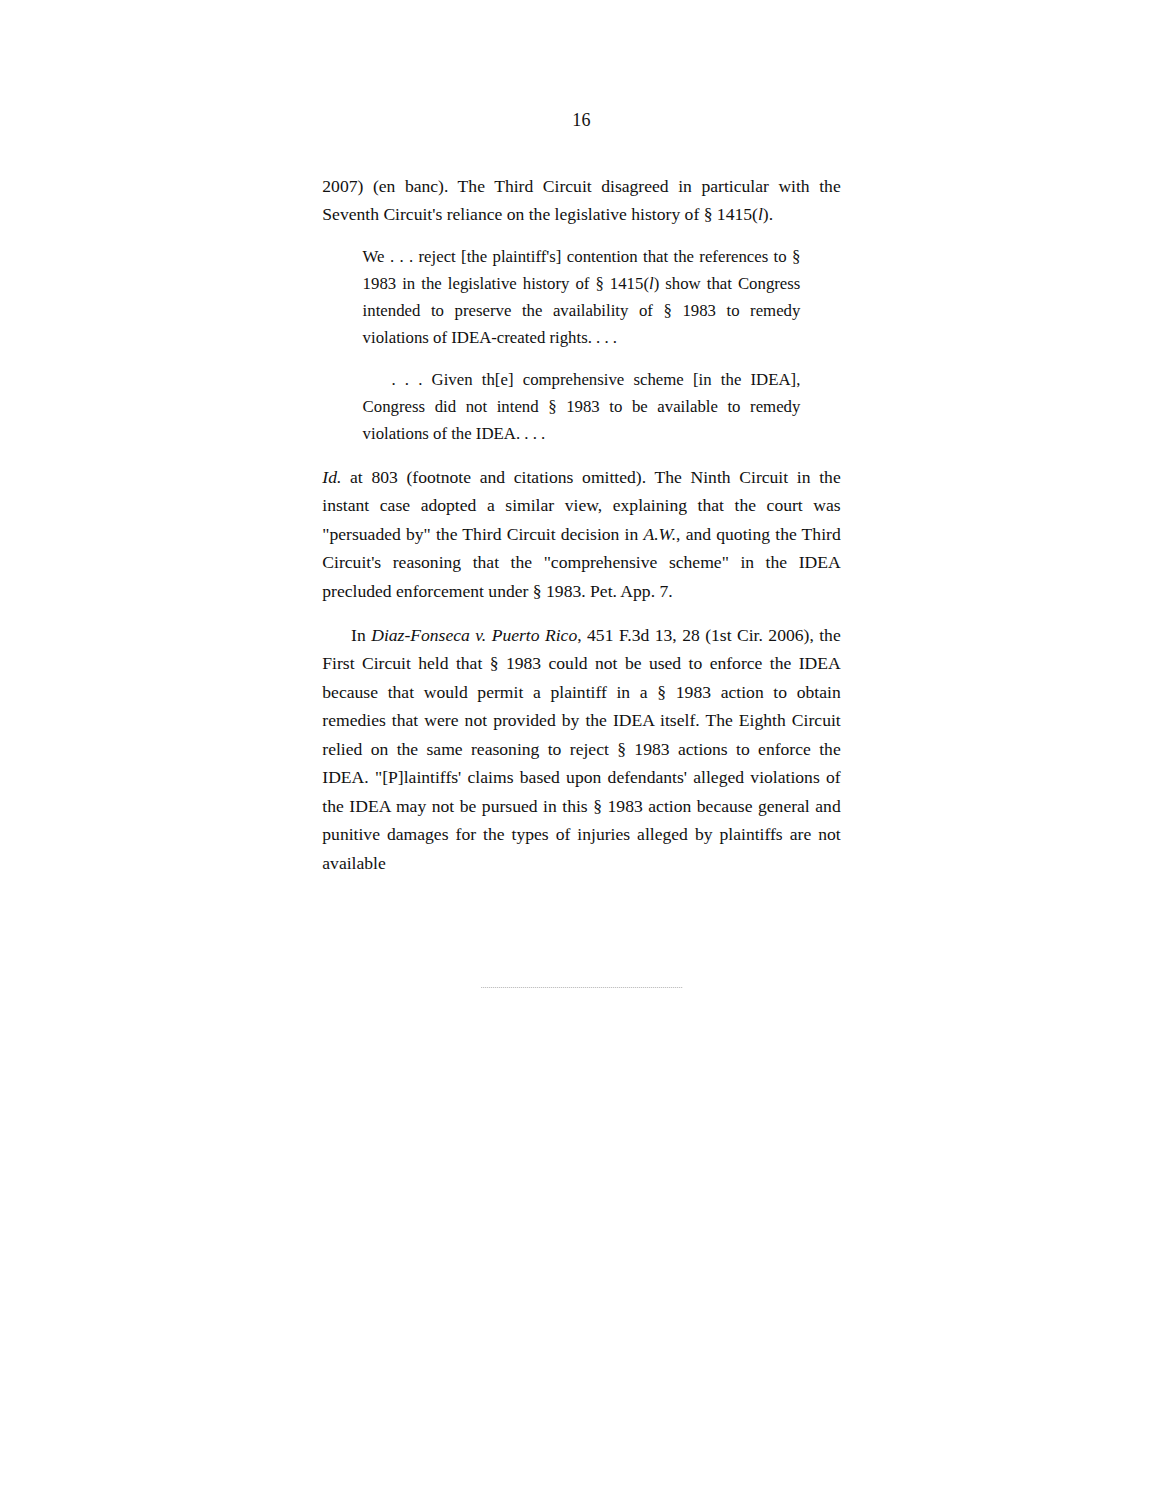16
2007) (en banc). The Third Circuit disagreed in particular with the Seventh Circuit's reliance on the legislative history of § 1415(l).
We . . . reject [the plaintiff's] contention that the references to § 1983 in the legislative history of § 1415(l) show that Congress intended to preserve the availability of § 1983 to remedy violations of IDEA-created rights. . . .
. . . Given th[e] comprehensive scheme [in the IDEA], Congress did not intend § 1983 to be available to remedy violations of the IDEA. . . .
Id. at 803 (footnote and citations omitted). The Ninth Circuit in the instant case adopted a similar view, explaining that the court was "persuaded by" the Third Circuit decision in A.W., and quoting the Third Circuit's reasoning that the "comprehensive scheme" in the IDEA precluded enforcement under § 1983. Pet. App. 7.
In Diaz-Fonseca v. Puerto Rico, 451 F.3d 13, 28 (1st Cir. 2006), the First Circuit held that § 1983 could not be used to enforce the IDEA because that would permit a plaintiff in a § 1983 action to obtain remedies that were not provided by the IDEA itself. The Eighth Circuit relied on the same reasoning to reject § 1983 actions to enforce the IDEA. "[P]laintiffs' claims based upon defendants' alleged violations of the IDEA may not be pursued in this § 1983 action because general and punitive damages for the types of injuries alleged by plaintiffs are not available